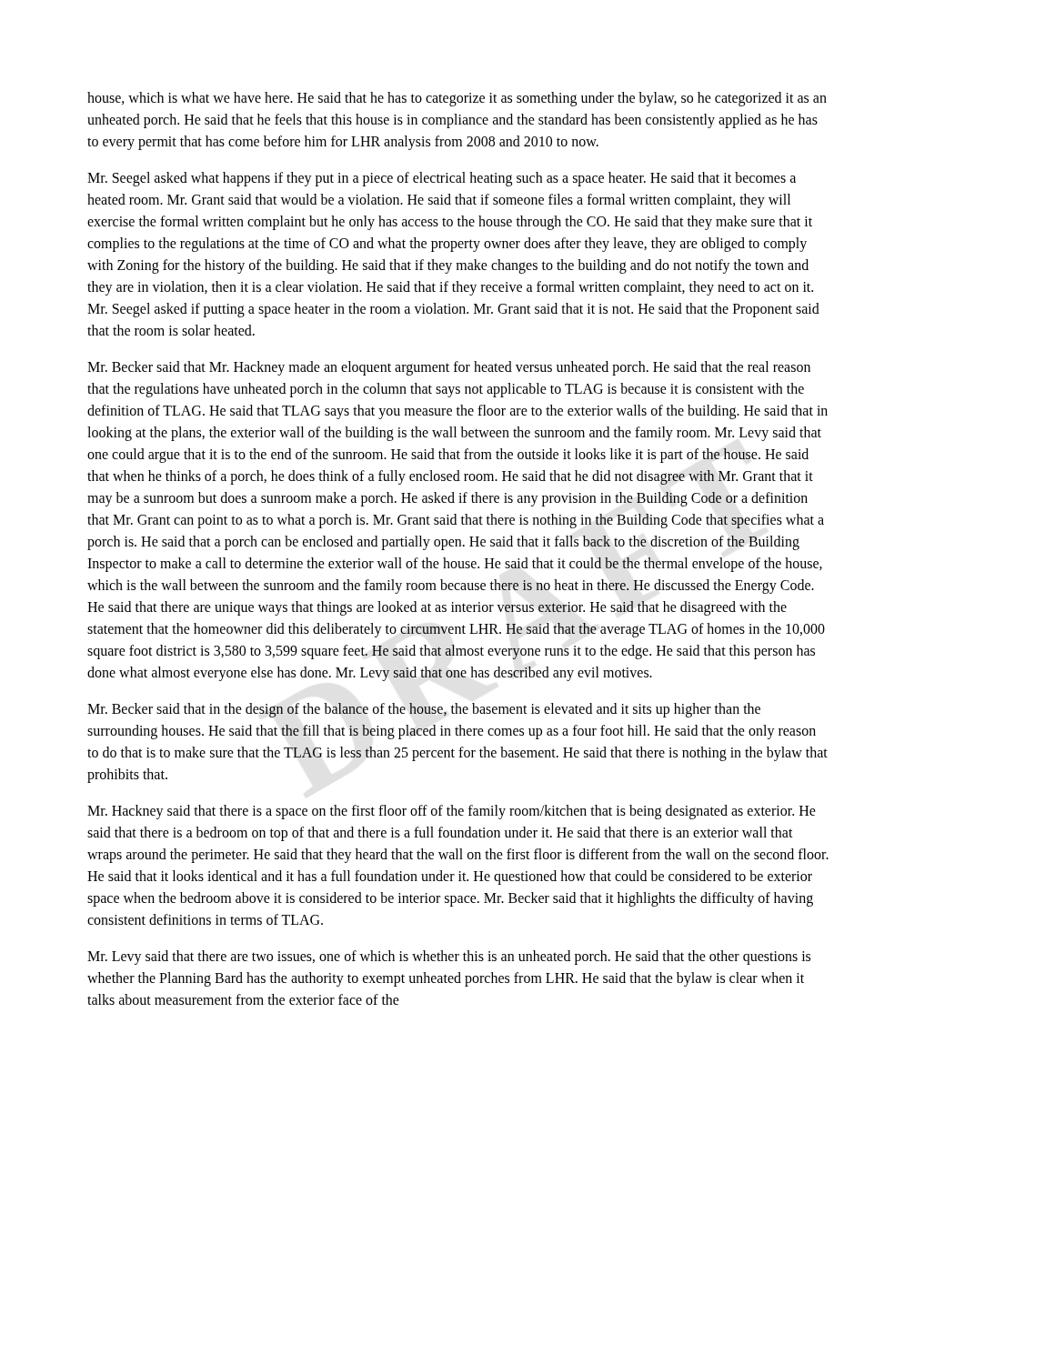DRAFT
house, which is what we have here. He said that he has to categorize it as something under the bylaw, so he categorized it as an unheated porch. He said that he feels that this house is in compliance and the standard has been consistently applied as he has to every permit that has come before him for LHR analysis from 2008 and 2010 to now.
Mr. Seegel asked what happens if they put in a piece of electrical heating such as a space heater. He said that it becomes a heated room. Mr. Grant said that would be a violation. He said that if someone files a formal written complaint, they will exercise the formal written complaint but he only has access to the house through the CO. He said that they make sure that it complies to the regulations at the time of CO and what the property owner does after they leave, they are obliged to comply with Zoning for the history of the building. He said that if they make changes to the building and do not notify the town and they are in violation, then it is a clear violation. He said that if they receive a formal written complaint, they need to act on it. Mr. Seegel asked if putting a space heater in the room a violation. Mr. Grant said that it is not. He said that the Proponent said that the room is solar heated.
Mr. Becker said that Mr. Hackney made an eloquent argument for heated versus unheated porch. He said that the real reason that the regulations have unheated porch in the column that says not applicable to TLAG is because it is consistent with the definition of TLAG. He said that TLAG says that you measure the floor are to the exterior walls of the building. He said that in looking at the plans, the exterior wall of the building is the wall between the sunroom and the family room. Mr. Levy said that one could argue that it is to the end of the sunroom. He said that from the outside it looks like it is part of the house. He said that when he thinks of a porch, he does think of a fully enclosed room. He said that he did not disagree with Mr. Grant that it may be a sunroom but does a sunroom make a porch. He asked if there is any provision in the Building Code or a definition that Mr. Grant can point to as to what a porch is. Mr. Grant said that there is nothing in the Building Code that specifies what a porch is. He said that a porch can be enclosed and partially open. He said that it falls back to the discretion of the Building Inspector to make a call to determine the exterior wall of the house. He said that it could be the thermal envelope of the house, which is the wall between the sunroom and the family room because there is no heat in there. He discussed the Energy Code. He said that there are unique ways that things are looked at as interior versus exterior. He said that he disagreed with the statement that the homeowner did this deliberately to circumvent LHR. He said that the average TLAG of homes in the 10,000 square foot district is 3,580 to 3,599 square feet. He said that almost everyone runs it to the edge. He said that this person has done what almost everyone else has done. Mr. Levy said that one has described any evil motives.
Mr. Becker said that in the design of the balance of the house, the basement is elevated and it sits up higher than the surrounding houses. He said that the fill that is being placed in there comes up as a four foot hill. He said that the only reason to do that is to make sure that the TLAG is less than 25 percent for the basement. He said that there is nothing in the bylaw that prohibits that.
Mr. Hackney said that there is a space on the first floor off of the family room/kitchen that is being designated as exterior. He said that there is a bedroom on top of that and there is a full foundation under it. He said that there is an exterior wall that wraps around the perimeter. He said that they heard that the wall on the first floor is different from the wall on the second floor. He said that it looks identical and it has a full foundation under it. He questioned how that could be considered to be exterior space when the bedroom above it is considered to be interior space. Mr. Becker said that it highlights the difficulty of having consistent definitions in terms of TLAG.
Mr. Levy said that there are two issues, one of which is whether this is an unheated porch. He said that the other questions is whether the Planning Bard has the authority to exempt unheated porches from LHR. He said that the bylaw is clear when it talks about measurement from the exterior face of the